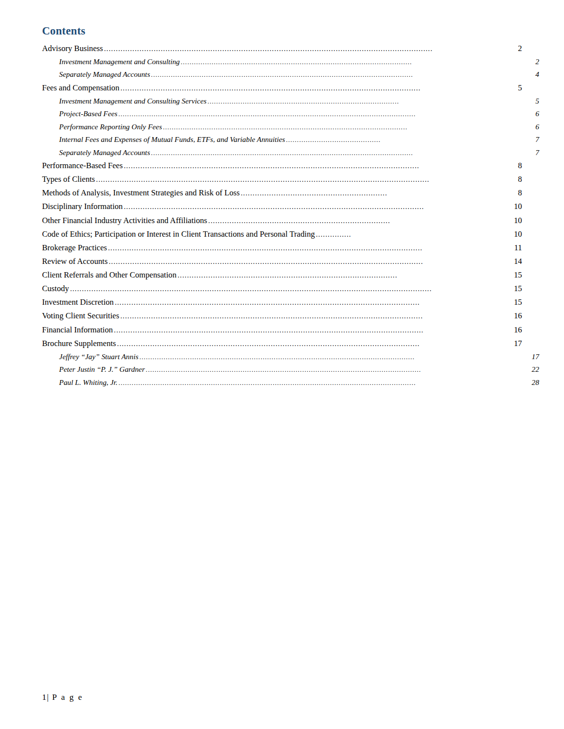Contents
Advisory Business ........................................................................................................................................... 2
Investment Management and Consulting ......................................................................................................... 2
Separately Managed Accounts ....................................................................................................................... 4
Fees and Compensation ............................................................................................................................... 5
Investment Management and Consulting Services ....................................................................................... 5
Project-Based Fees ....................................................................................................................................... 6
Performance Reporting Only Fees ............................................................................................................... 6
Internal Fees and Expenses of Mutual Funds, ETFs, and Variable Annuities ........................................... 7
Separately Managed Accounts ....................................................................................................................... 7
Performance-Based Fees ............................................................................................................................. 8
Types of Clients ............................................................................................................................................. 8
Methods of Analysis, Investment Strategies and Risk of Loss .............................................................. 8
Disciplinary Information ............................................................................................................................... 10
Other Financial Industry Activities and Affiliations ............................................................................. 10
Code of Ethics; Participation or Interest in Client Transactions and Personal Trading ............... 10
Brokerage Practices ..................................................................................................................................... 11
Review of Accounts ..................................................................................................................................... 14
Client Referrals and Other Compensation ............................................................................................. 15
Custody ......................................................................................................................................................... 15
Investment Discretion ................................................................................................................................. 15
Voting Client Securities ................................................................................................................................ 16
Financial Information ................................................................................................................................... 16
Brochure Supplements ................................................................................................................................ 17
Jeffrey “Jay” Stuart Annis ............................................................................................................................. 17
Peter Justin “P. J.” Gardner ............................................................................................................................. 22
Paul L. Whiting, Jr. ....................................................................................................................................... 28
1| P a g e